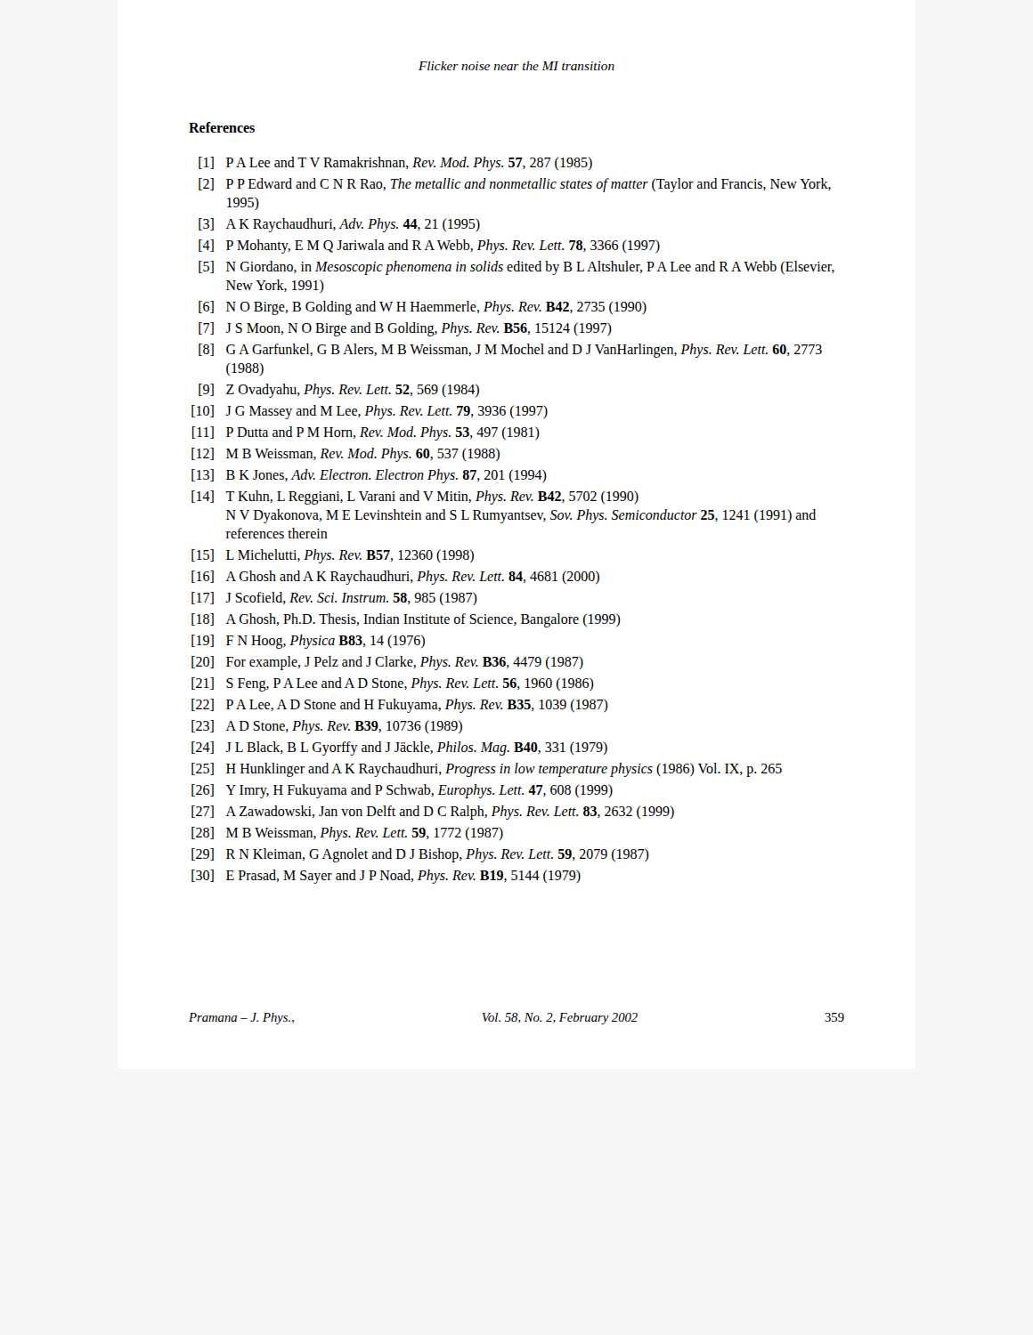Flicker noise near the MI transition
References
[1] P A Lee and T V Ramakrishnan, Rev. Mod. Phys. 57, 287 (1985)
[2] P P Edward and C N R Rao, The metallic and nonmetallic states of matter (Taylor and Francis, New York, 1995)
[3] A K Raychaudhuri, Adv. Phys. 44, 21 (1995)
[4] P Mohanty, E M Q Jariwala and R A Webb, Phys. Rev. Lett. 78, 3366 (1997)
[5] N Giordano, in Mesoscopic phenomena in solids edited by B L Altshuler, P A Lee and R A Webb (Elsevier, New York, 1991)
[6] N O Birge, B Golding and W H Haemmerle, Phys. Rev. B42, 2735 (1990)
[7] J S Moon, N O Birge and B Golding, Phys. Rev. B56, 15124 (1997)
[8] G A Garfunkel, G B Alers, M B Weissman, J M Mochel and D J VanHarlingen, Phys. Rev. Lett. 60, 2773 (1988)
[9] Z Ovadyahu, Phys. Rev. Lett. 52, 569 (1984)
[10] J G Massey and M Lee, Phys. Rev. Lett. 79, 3936 (1997)
[11] P Dutta and P M Horn, Rev. Mod. Phys. 53, 497 (1981)
[12] M B Weissman, Rev. Mod. Phys. 60, 537 (1988)
[13] B K Jones, Adv. Electron. Electron Phys. 87, 201 (1994)
[14] T Kuhn, L Reggiani, L Varani and V Mitin, Phys. Rev. B42, 5702 (1990) N V Dyakonova, M E Levinshtein and S L Rumyantsev, Sov. Phys. Semiconductor 25, 1241 (1991) and references therein
[15] L Michelutti, Phys. Rev. B57, 12360 (1998)
[16] A Ghosh and A K Raychaudhuri, Phys. Rev. Lett. 84, 4681 (2000)
[17] J Scofield, Rev. Sci. Instrum. 58, 985 (1987)
[18] A Ghosh, Ph.D. Thesis, Indian Institute of Science, Bangalore (1999)
[19] F N Hoog, Physica B83, 14 (1976)
[20] For example, J Pelz and J Clarke, Phys. Rev. B36, 4479 (1987)
[21] S Feng, P A Lee and A D Stone, Phys. Rev. Lett. 56, 1960 (1986)
[22] P A Lee, A D Stone and H Fukuyama, Phys. Rev. B35, 1039 (1987)
[23] A D Stone, Phys. Rev. B39, 10736 (1989)
[24] J L Black, B L Gyorffy and J Jäckle, Philos. Mag. B40, 331 (1979)
[25] H Hunklinger and A K Raychaudhuri, Progress in low temperature physics (1986) Vol. IX, p. 265
[26] Y Imry, H Fukuyama and P Schwab, Europhys. Lett. 47, 608 (1999)
[27] A Zawadowski, Jan von Delft and D C Ralph, Phys. Rev. Lett. 83, 2632 (1999)
[28] M B Weissman, Phys. Rev. Lett. 59, 1772 (1987)
[29] R N Kleiman, G Agnolet and D J Bishop, Phys. Rev. Lett. 59, 2079 (1987)
[30] E Prasad, M Sayer and J P Noad, Phys. Rev. B19, 5144 (1979)
Pramana – J. Phys., Vol. 58, No. 2, February 2002 359